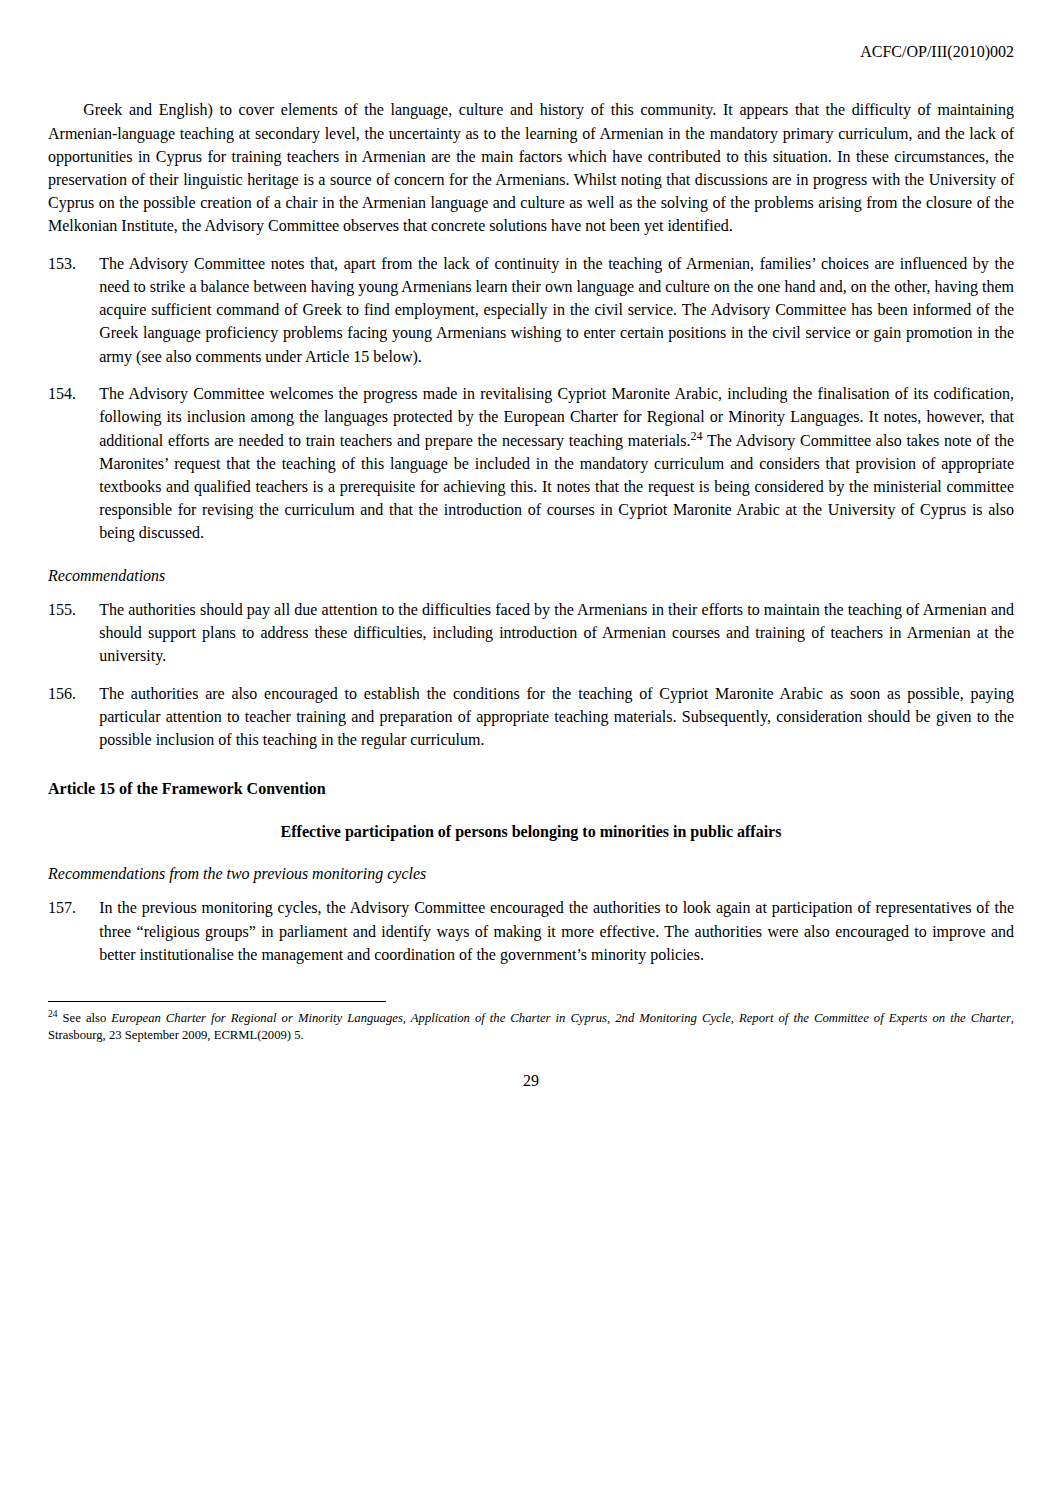ACFC/OP/III(2010)002
Greek and English) to cover elements of the language, culture and history of this community. It appears that the difficulty of maintaining Armenian-language teaching at secondary level, the uncertainty as to the learning of Armenian in the mandatory primary curriculum, and the lack of opportunities in Cyprus for training teachers in Armenian are the main factors which have contributed to this situation. In these circumstances, the preservation of their linguistic heritage is a source of concern for the Armenians. Whilst noting that discussions are in progress with the University of Cyprus on the possible creation of a chair in the Armenian language and culture as well as the solving of the problems arising from the closure of the Melkonian Institute, the Advisory Committee observes that concrete solutions have not been yet identified.
153.
The Advisory Committee notes that, apart from the lack of continuity in the teaching of Armenian, families’ choices are influenced by the need to strike a balance between having young Armenians learn their own language and culture on the one hand and, on the other, having them acquire sufficient command of Greek to find employment, especially in the civil service. The Advisory Committee has been informed of the Greek language proficiency problems facing young Armenians wishing to enter certain positions in the civil service or gain promotion in the army (see also comments under Article 15 below).
154.
The Advisory Committee welcomes the progress made in revitalising Cypriot Maronite Arabic, including the finalisation of its codification, following its inclusion among the languages protected by the European Charter for Regional or Minority Languages. It notes, however, that additional efforts are needed to train teachers and prepare the necessary teaching materials.24 The Advisory Committee also takes note of the Maronites’ request that the teaching of this language be included in the mandatory curriculum and considers that provision of appropriate textbooks and qualified teachers is a prerequisite for achieving this. It notes that the request is being considered by the ministerial committee responsible for revising the curriculum and that the introduction of courses in Cypriot Maronite Arabic at the University of Cyprus is also being discussed.
Recommendations
155.
The authorities should pay all due attention to the difficulties faced by the Armenians in their efforts to maintain the teaching of Armenian and should support plans to address these difficulties, including introduction of Armenian courses and training of teachers in Armenian at the university.
156.
The authorities are also encouraged to establish the conditions for the teaching of Cypriot Maronite Arabic as soon as possible, paying particular attention to teacher training and preparation of appropriate teaching materials. Subsequently, consideration should be given to the possible inclusion of this teaching in the regular curriculum.
Article 15 of the Framework Convention
Effective participation of persons belonging to minorities in public affairs
Recommendations from the two previous monitoring cycles
157.
In the previous monitoring cycles, the Advisory Committee encouraged the authorities to look again at participation of representatives of the three “religious groups” in parliament and identify ways of making it more effective. The authorities were also encouraged to improve and better institutionalise the management and coordination of the government’s minority policies.
24 See also European Charter for Regional or Minority Languages, Application of the Charter in Cyprus, 2nd Monitoring Cycle, Report of the Committee of Experts on the Charter, Strasbourg, 23 September 2009, ECRML(2009) 5.
29